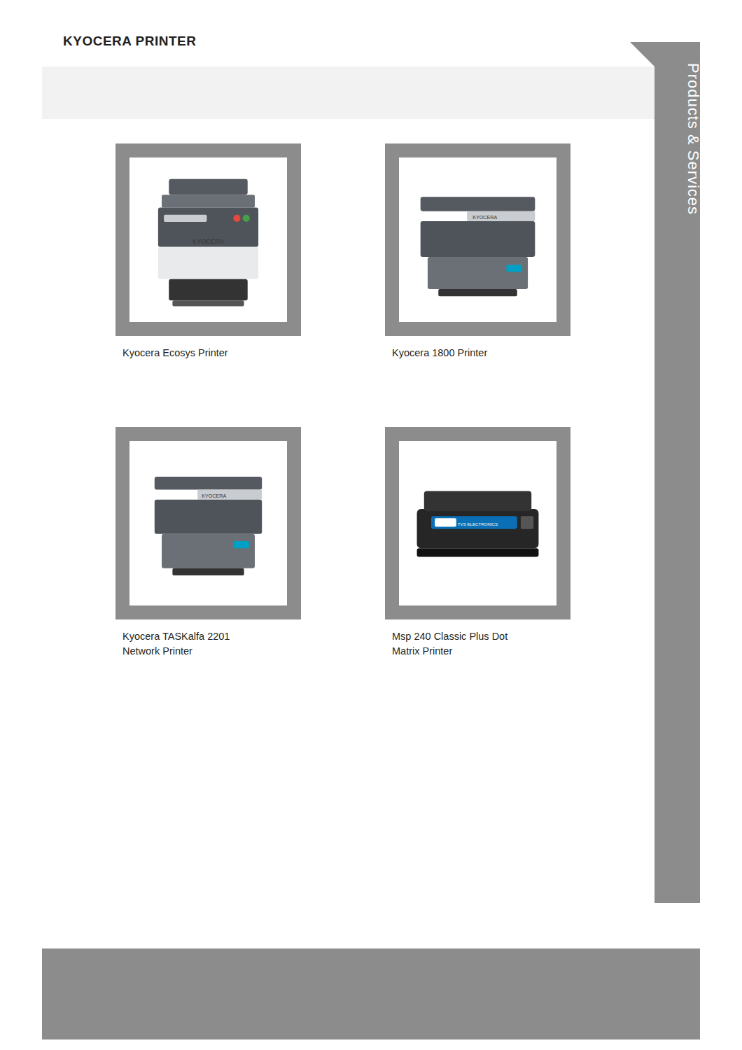KYOCERA PRINTER
Products & Services
Kyocera Ecosys Printer
Kyocera 1800 Printer
Kyocera TASKalfa 2201
Network Printer
Msp 240 Classic Plus Dot
Matrix Printer